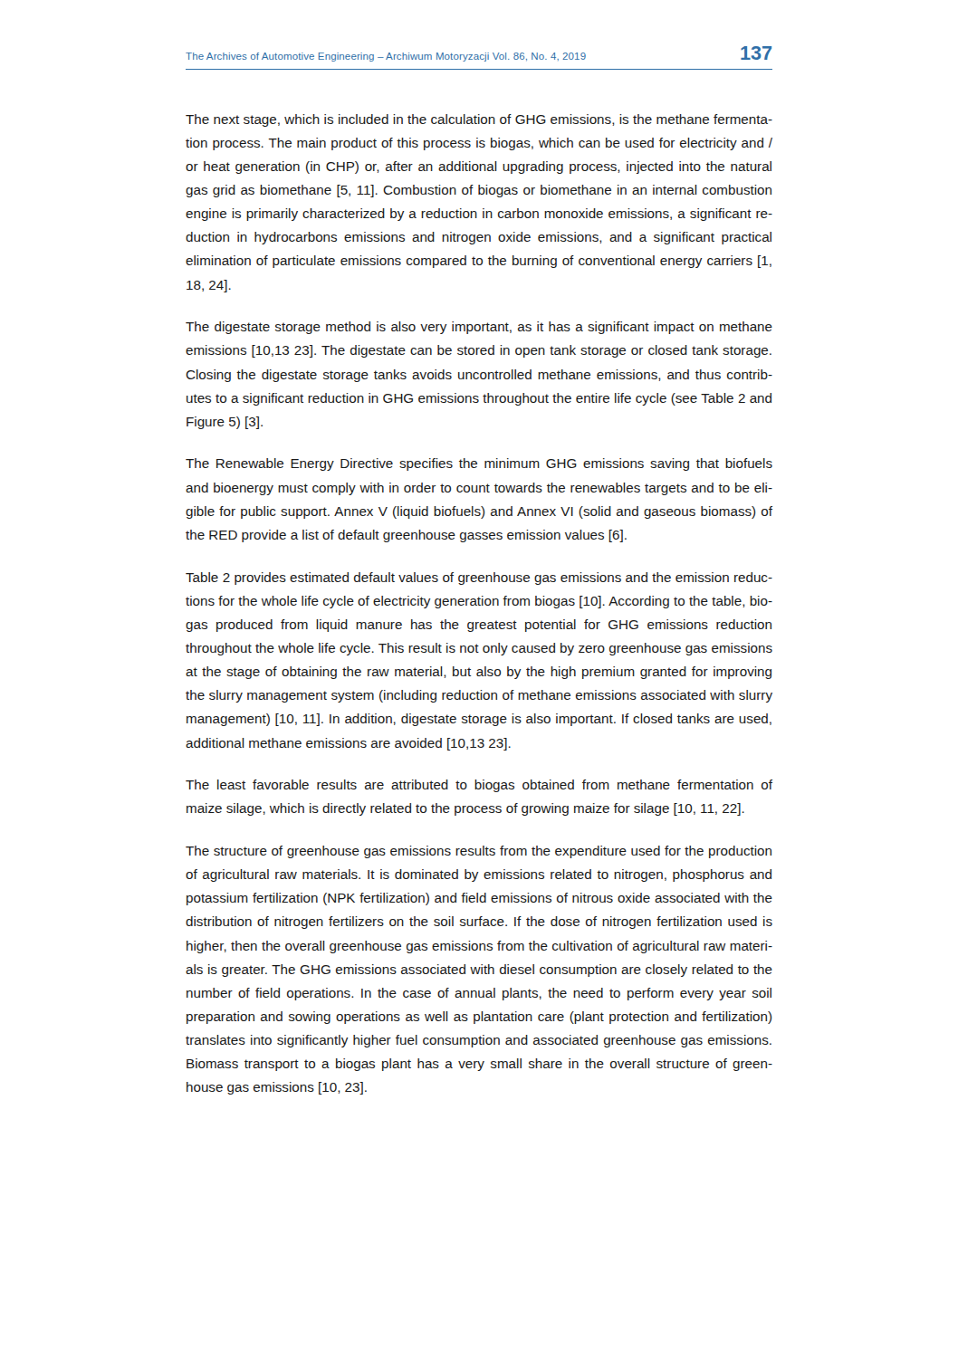The Archives of Automotive Engineering – Archiwum Motoryzacji Vol. 86, No. 4, 2019 137
The next stage, which is included in the calculation of GHG emissions, is the methane fermentation process. The main product of this process is biogas, which can be used for electricity and / or heat generation (in CHP) or, after an additional upgrading process, injected into the natural gas grid as biomethane [5, 11]. Combustion of biogas or biomethane in an internal combustion engine is primarily characterized by a reduction in carbon monoxide emissions, a significant reduction in hydrocarbons emissions and nitrogen oxide emissions, and a significant practical elimination of particulate emissions compared to the burning of conventional energy carriers [1, 18, 24].
The digestate storage method is also very important, as it has a significant impact on methane emissions [10,13 23]. The digestate can be stored in open tank storage or closed tank storage. Closing the digestate storage tanks avoids uncontrolled methane emissions, and thus contributes to a significant reduction in GHG emissions throughout the entire life cycle (see Table 2 and Figure 5) [3].
The Renewable Energy Directive specifies the minimum GHG emissions saving that biofuels and bioenergy must comply with in order to count towards the renewables targets and to be eligible for public support. Annex V (liquid biofuels) and Annex VI (solid and gaseous biomass) of the RED provide a list of default greenhouse gasses emission values [6].
Table 2 provides estimated default values of greenhouse gas emissions and the emission reductions for the whole life cycle of electricity generation from biogas [10]. According to the table, biogas produced from liquid manure has the greatest potential for GHG emissions reduction throughout the whole life cycle. This result is not only caused by zero greenhouse gas emissions at the stage of obtaining the raw material, but also by the high premium granted for improving the slurry management system (including reduction of methane emissions associated with slurry management) [10, 11]. In addition, digestate storage is also important. If closed tanks are used, additional methane emissions are avoided [10,13 23].
The least favorable results are attributed to biogas obtained from methane fermentation of maize silage, which is directly related to the process of growing maize for silage [10, 11, 22].
The structure of greenhouse gas emissions results from the expenditure used for the production of agricultural raw materials. It is dominated by emissions related to nitrogen, phosphorus and potassium fertilization (NPK fertilization) and field emissions of nitrous oxide associated with the distribution of nitrogen fertilizers on the soil surface. If the dose of nitrogen fertilization used is higher, then the overall greenhouse gas emissions from the cultivation of agricultural raw materials is greater. The GHG emissions associated with diesel consumption are closely related to the number of field operations. In the case of annual plants, the need to perform every year soil preparation and sowing operations as well as plantation care (plant protection and fertilization) translates into significantly higher fuel consumption and associated greenhouse gas emissions. Biomass transport to a biogas plant has a very small share in the overall structure of greenhouse gas emissions [10, 23].